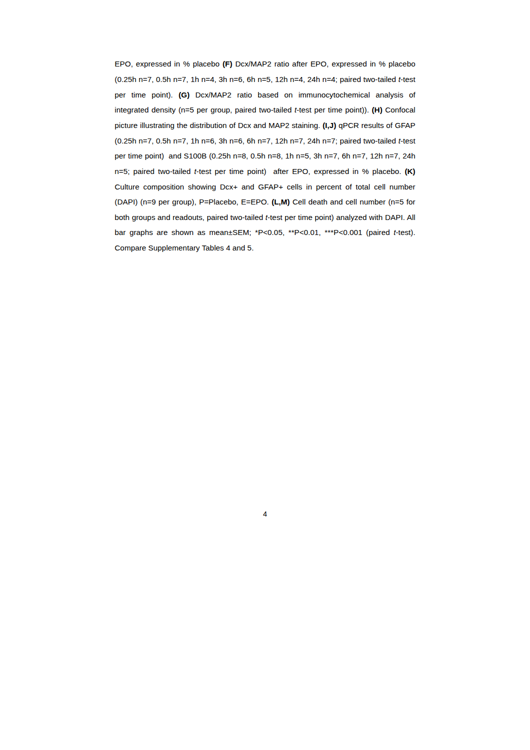EPO, expressed in % placebo (F) Dcx/MAP2 ratio after EPO, expressed in % placebo (0.25h n=7, 0.5h n=7, 1h n=4, 3h n=6, 6h n=5, 12h n=4, 24h n=4; paired two-tailed t-test per time point). (G) Dcx/MAP2 ratio based on immunocytochemical analysis of integrated density (n=5 per group, paired two-tailed t-test per time point)). (H) Confocal picture illustrating the distribution of Dcx and MAP2 staining. (I,J) qPCR results of GFAP (0.25h n=7, 0.5h n=7, 1h n=6, 3h n=6, 6h n=7, 12h n=7, 24h n=7; paired two-tailed t-test per time point) and S100B (0.25h n=8, 0.5h n=8, 1h n=5, 3h n=7, 6h n=7, 12h n=7, 24h n=5; paired two-tailed t-test per time point) after EPO, expressed in % placebo. (K) Culture composition showing Dcx+ and GFAP+ cells in percent of total cell number (DAPI) (n=9 per group), P=Placebo, E=EPO. (L,M) Cell death and cell number (n=5 for both groups and readouts, paired two-tailed t-test per time point) analyzed with DAPI. All bar graphs are shown as mean±SEM; *P<0.05, **P<0.01, ***P<0.001 (paired t-test). Compare Supplementary Tables 4 and 5.
4